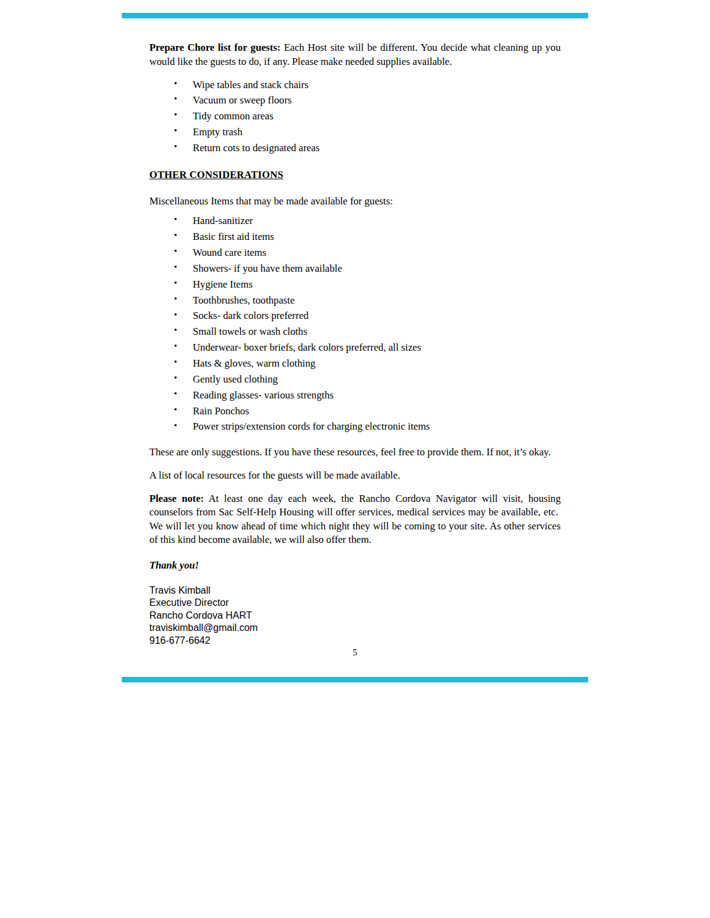Prepare Chore list for guests: Each Host site will be different. You decide what cleaning up you would like the guests to do, if any. Please make needed supplies available.
Wipe tables and stack chairs
Vacuum or sweep floors
Tidy common areas
Empty trash
Return cots to designated areas
OTHER CONSIDERATIONS
Miscellaneous Items that may be made available for guests:
Hand-sanitizer
Basic first aid items
Wound care items
Showers- if you have them available
Hygiene Items
Toothbrushes, toothpaste
Socks- dark colors preferred
Small towels or wash cloths
Underwear- boxer briefs, dark colors preferred, all sizes
Hats & gloves, warm clothing
Gently used clothing
Reading glasses- various strengths
Rain Ponchos
Power strips/extension cords for charging electronic items
These are only suggestions. If you have these resources, feel free to provide them. If not, it’s okay.
A list of local resources for the guests will be made available.
Please note: At least one day each week, the Rancho Cordova Navigator will visit, housing counselors from Sac Self-Help Housing will offer services, medical services may be available, etc. We will let you know ahead of time which night they will be coming to your site. As other services of this kind become available, we will also offer them.
Thank you!
Travis Kimball
Executive Director
Rancho Cordova HART
traviskimball@gmail.com
916-677-6642
5